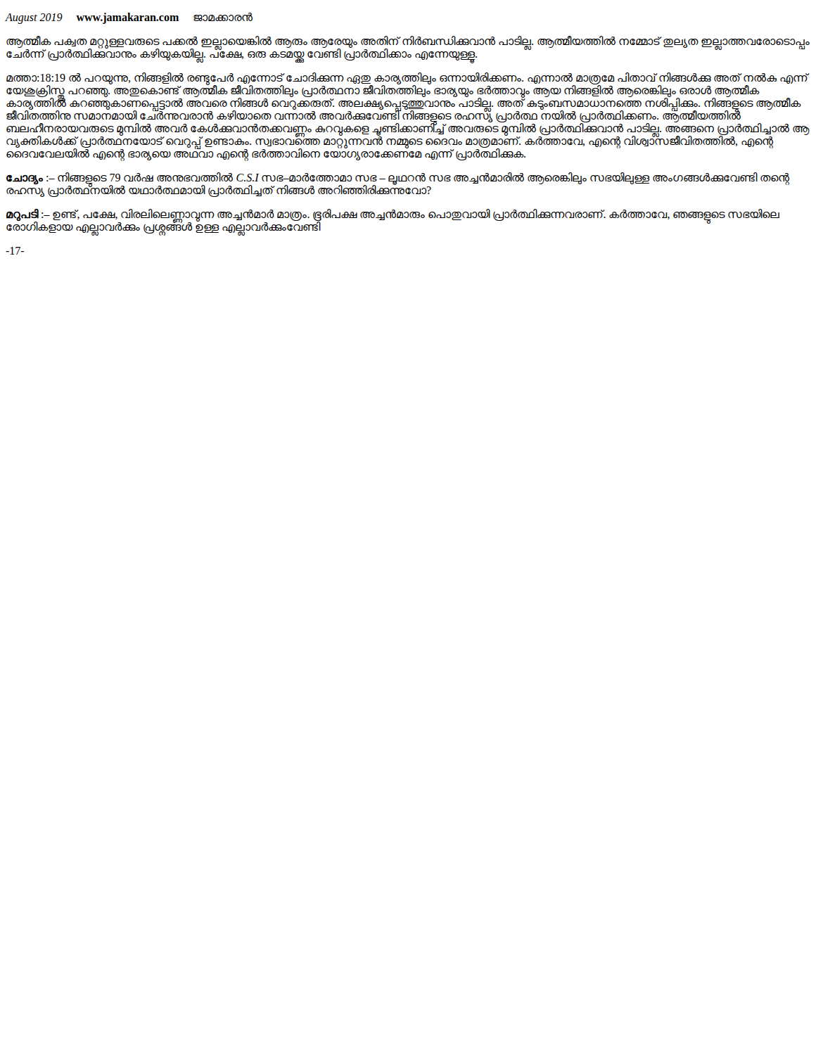August 2019 www.jamakaran.com ജാമക്കാരൻ
ആത്മീക പക്വത മറ്റുള്ളവരുടെ പക്കൽ ഇല്ലായെങ്കിൽ ആരും ആരേയും അതിന് നിർബന്ധിക്കുവാൻ പാടില്ല. ആത്മീയത്തിൽ നമ്മോട് തുല്യത ഇല്ലാത്തവരോടൊപ്പം ചേർന്ന് പ്രാർത്ഥിക്കുവാനും കഴിയുകയില്ല. പക്ഷേ, ഒരു കടമയ്ക്കു വേണ്ടി പ്രാർത്ഥിക്കാം എന്നേയുള്ളൂ.
മത്താ:18:19 ൽ പറയുന്നു, നിങ്ങളിൽ രണ്ടുപേർ എന്നോട് ചോദിക്കുന്ന ഏതു കാര്യത്തിലും ഒന്നായിരിക്കണം. എന്നാൽ മാത്രമേ പിതാവ് നിങ്ങൾക്കു അത് നൽകു എന്ന് യേശുക്രിസ്തു പറഞ്ഞു. അതുകൊണ്ട് ആത്മീക ജീവിതത്തിലും പ്രാർത്ഥനാ ജീവിതത്തിലും ഭാര്യയും ഭർത്താവും ആയ നിങ്ങളിൽ ആരെങ്കിലും ഒരാൾ ആത്മീക കാര്യത്തിൽ കുറഞ്ഞുകാണപ്പെട്ടാൽ അവരെ നിങ്ങൾ വെറുക്കരുത്. അലക്ഷ്യപ്പെടുത്തുവാനും പാടില്ല. അത് കുടുംബസമാധാനത്തെ നശിപ്പിക്കും. നിങ്ങളുടെ ആത്മീക ജീവിതത്തിനു സമാനമായി ചേർന്നുവരാൻ കഴിയാതെ വന്നാൽ അവർക്കുവേണ്ടി നിങ്ങളുടെ രഹസ്യ പ്രാർത്ഥ നയിൽ പ്രാർത്ഥിക്കണം. ആത്മീയത്തിൽ ബലഹീനരായവരുടെ മുമ്പിൽ അവർ കേൾക്കുവാൻതക്കവണ്ണം കുറവുകളെ ചൂണ്ടിക്കാണിച്ച് അവരുടെ മുമ്പിൽ പ്രാർത്ഥിക്കുവാൻ പാടില്ല. അങ്ങനെ പ്രാർത്ഥിച്ചാൽ ആ വ്യക്തികൾക്ക് പ്രാർത്ഥനയോട് വെറുപ്പ് ഉണ്ടാകും. സ്വഭാവത്തെ മാറ്റുന്നവൻ നമ്മുടെ ദൈവം മാത്രമാണ്. കർത്താവേ, എന്റെ വിശ്വാസജീവിതത്തിൽ, എന്റെ ദൈവവേലയിൽ എന്റെ ഭാര്യയെ അഥവാ എന്റെ ഭർത്താവിനെ യോഗ്യരാക്കേണമേ എന്ന് പ്രാർത്ഥിക്കുക.
ചോദ്യം :– നിങ്ങളുടെ 79 വർഷ അനുഭവത്തിൽ C.S.I സഭ–മാർത്തോമാ സഭ – ലൂഥറൻ സഭ അച്ചൻമാരിൽ ആരെങ്കിലും സഭയിലുള്ള അംഗങ്ങൾക്കുവേണ്ടി തന്റെ രഹസ്യ പ്രാർത്ഥനയിൽ യഥാർത്ഥമായി പ്രാർത്ഥിച്ചത് നിങ്ങൾ അറിഞ്ഞിരിക്കുന്നുവോ?
മറുപടി :– ഉണ്ട്, പക്ഷേ, വിരലിലെണ്ണാവുന്ന അച്ചൻമാർ മാത്രം. ഭൂരിപക്ഷ അച്ചൻമാരും പൊതുവായി പ്രാർത്ഥിക്കുന്നവരാണ്. കർത്താവേ, ഞങ്ങളുടെ സഭയിലെ രോഗികളായ എല്ലാവർക്കും പ്രശ്നങ്ങൾ ഉള്ള എല്ലാവർക്കുംവേണ്ടി
-17-